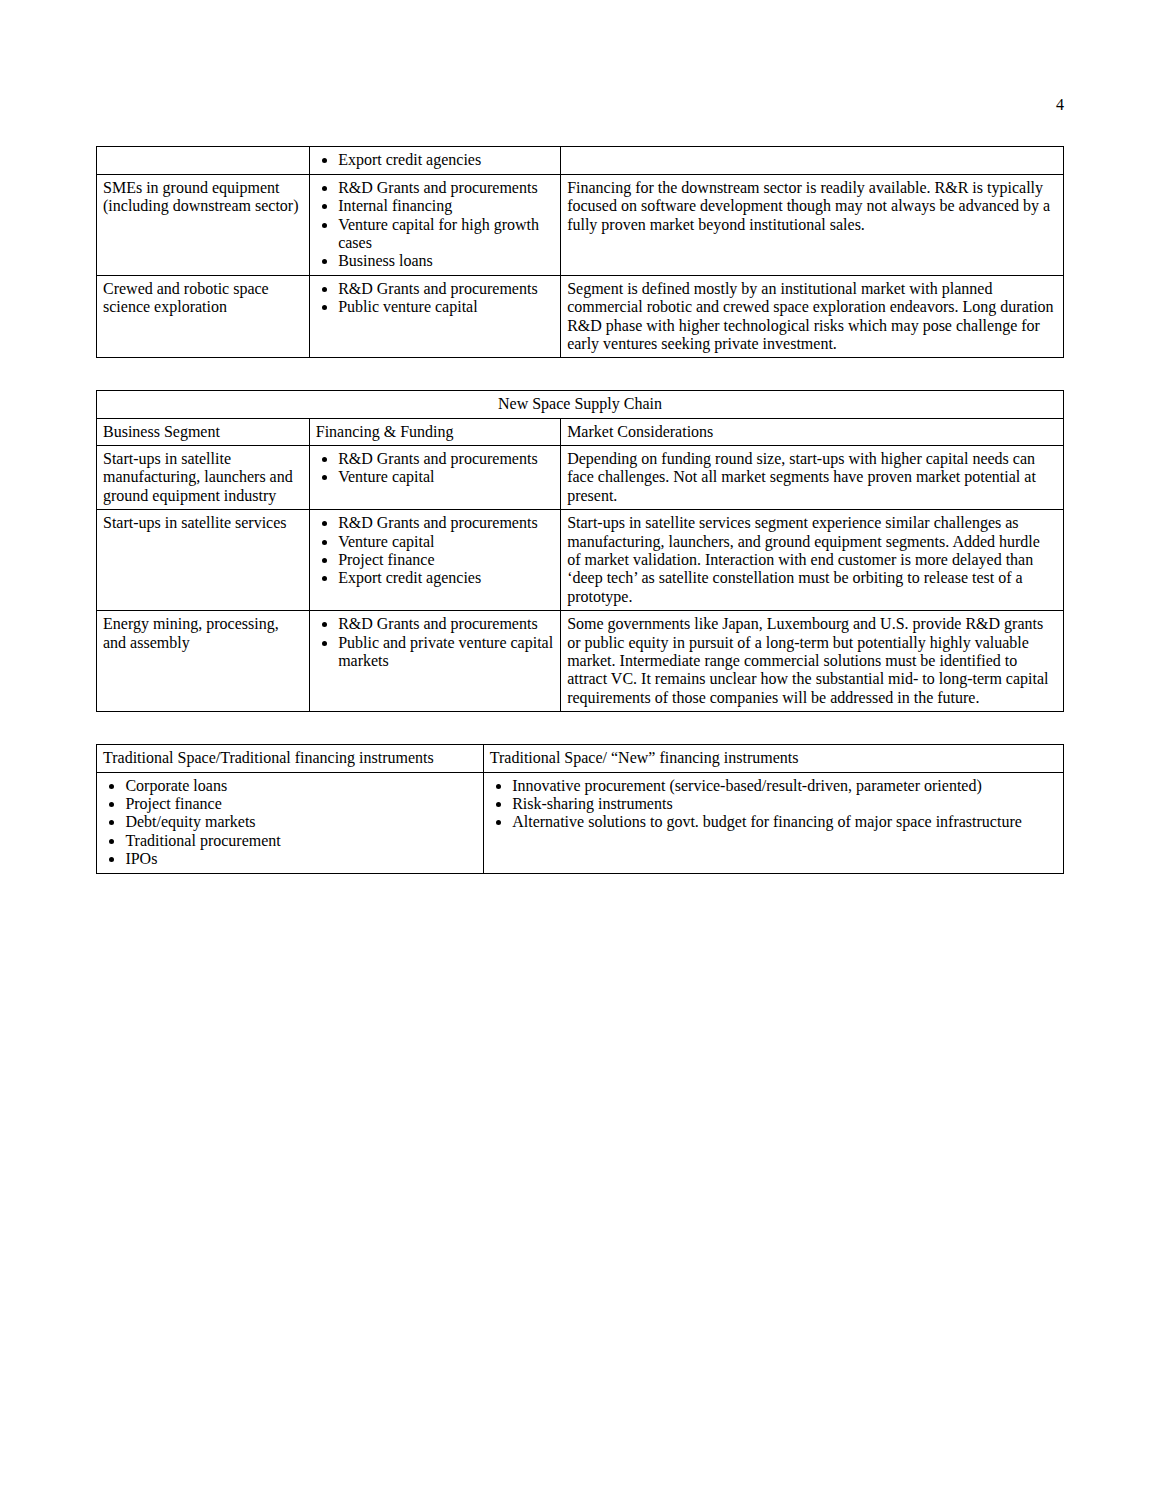4
| | Export credit agencies | |
| SMEs in ground equipment (including downstream sector) | R&D Grants and procurements Internal financing Venture capital for high growth cases Business loans | Financing for the downstream sector is readily available. R&R is typically focused on software development though may not always be advanced by a fully proven market beyond institutional sales. |
| Crewed and robotic space science exploration | R&D Grants and procurements Public venture capital | Segment is defined mostly by an institutional market with planned commercial robotic and crewed space exploration endeavors. Long duration R&D phase with higher technological risks which may pose challenge for early ventures seeking private investment. |
| New Space Supply Chain |
| --- |
| Business Segment | Financing & Funding | Market Considerations |
| Start-ups in satellite manufacturing, launchers and ground equipment industry | R&D Grants and procurements Venture capital | Depending on funding round size, start-ups with higher capital needs can face challenges. Not all market segments have proven market potential at present. |
| Start-ups in satellite services | R&D Grants and procurements Venture capital Project finance Export credit agencies | Start-ups in satellite services segment experience similar challenges as manufacturing, launchers, and ground equipment segments. Added hurdle of market validation. Interaction with end customer is more delayed than ‘deep tech’ as satellite constellation must be orbiting to release test of a prototype. |
| Energy mining, processing, and assembly | R&D Grants and procurements Public and private venture capital markets | Some governments like Japan, Luxembourg and U.S. provide R&D grants or public equity in pursuit of a long-term but potentially highly valuable market. Intermediate range commercial solutions must be identified to attract VC. It remains unclear how the substantial mid- to long-term capital requirements of those companies will be addressed in the future. |
| Traditional Space/Traditional financing instruments | Traditional Space/ “New” financing instruments |
| --- | --- |
| Corporate loans Project finance Debt/equity markets Traditional procurement IPOs | Innovative procurement (service-based/result-driven, parameter oriented) Risk-sharing instruments Alternative solutions to govt. budget for financing of major space infrastructure |